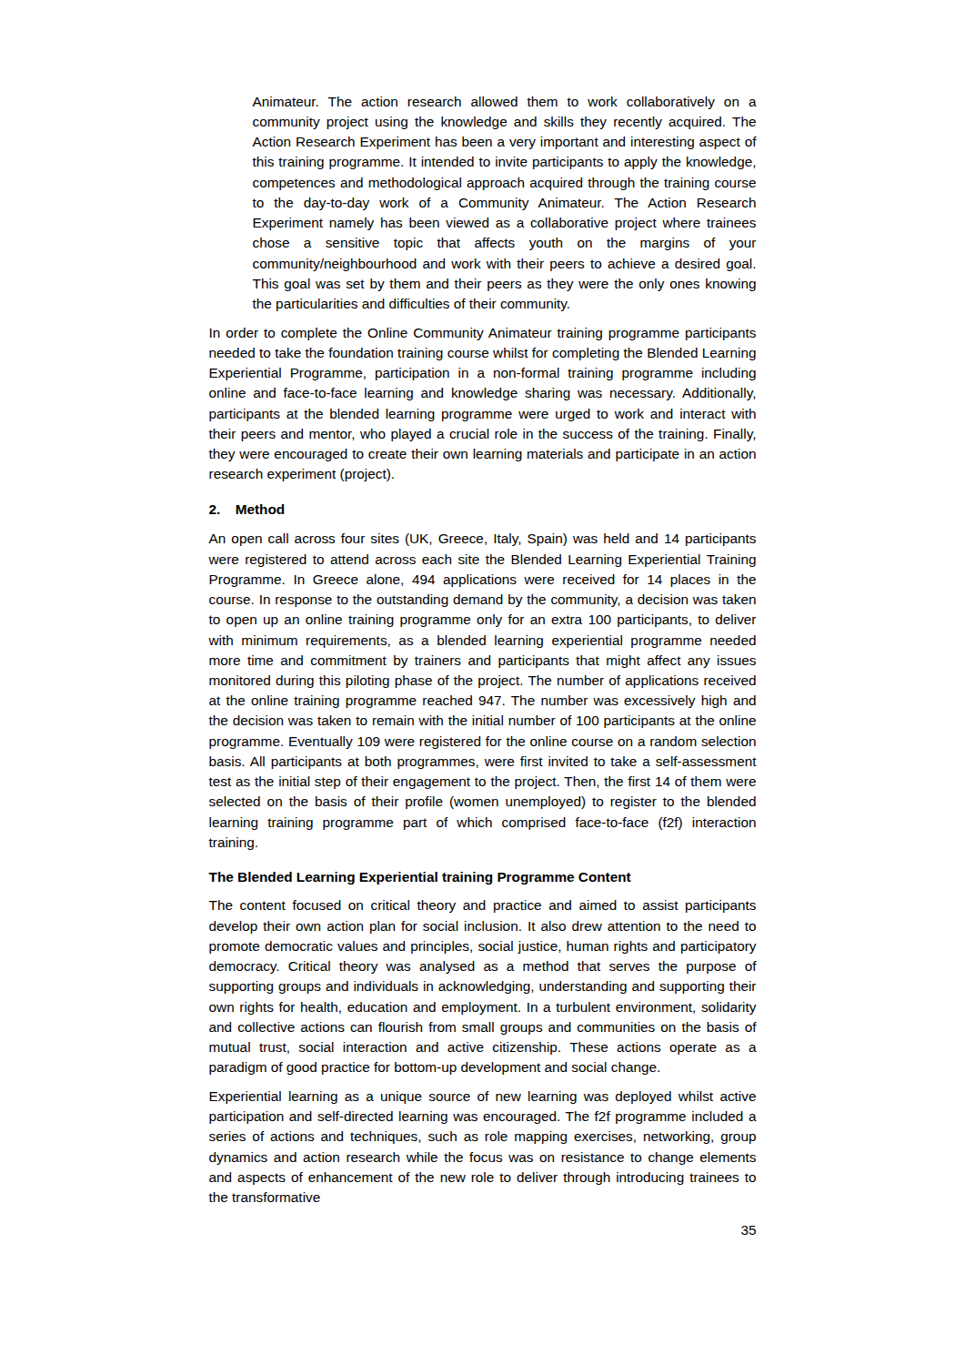Animateur. The action research allowed them to work collaboratively on a community project using the knowledge and skills they recently acquired. The Action Research Experiment has been a very important and interesting aspect of this training programme. It intended to invite participants to apply the knowledge, competences and methodological approach acquired through the training course to the day-to-day work of a Community Animateur. The Action Research Experiment namely has been viewed as a collaborative project where trainees chose a sensitive topic that affects youth on the margins of your community/neighbourhood and work with their peers to achieve a desired goal. This goal was set by them and their peers as they were the only ones knowing the particularities and difficulties of their community.
In order to complete the Online Community Animateur training programme participants needed to take the foundation training course whilst for completing the Blended Learning Experiential Programme, participation in a non-formal training programme including online and face-to-face learning and knowledge sharing was necessary. Additionally, participants at the blended learning programme were urged to work and interact with their peers and mentor, who played a crucial role in the success of the training. Finally, they were encouraged to create their own learning materials and participate in an action research experiment (project).
2. Method
An open call across four sites (UK, Greece, Italy, Spain) was held and 14 participants were registered to attend across each site the Blended Learning Experiential Training Programme. In Greece alone, 494 applications were received for 14 places in the course. In response to the outstanding demand by the community, a decision was taken to open up an online training programme only for an extra 100 participants, to deliver with minimum requirements, as a blended learning experiential programme needed more time and commitment by trainers and participants that might affect any issues monitored during this piloting phase of the project. The number of applications received at the online training programme reached 947. The number was excessively high and the decision was taken to remain with the initial number of 100 participants at the online programme. Eventually 109 were registered for the online course on a random selection basis. All participants at both programmes, were first invited to take a self-assessment test as the initial step of their engagement to the project. Then, the first 14 of them were selected on the basis of their profile (women unemployed) to register to the blended learning training programme part of which comprised face-to-face (f2f) interaction training.
The Blended Learning Experiential training Programme Content
The content focused on critical theory and practice and aimed to assist participants develop their own action plan for social inclusion. It also drew attention to the need to promote democratic values and principles, social justice, human rights and participatory democracy. Critical theory was analysed as a method that serves the purpose of supporting groups and individuals in acknowledging, understanding and supporting their own rights for health, education and employment. In a turbulent environment, solidarity and collective actions can flourish from small groups and communities on the basis of mutual trust, social interaction and active citizenship. These actions operate as a paradigm of good practice for bottom-up development and social change.
Experiential learning as a unique source of new learning was deployed whilst active participation and self-directed learning was encouraged. The f2f programme included a series of actions and techniques, such as role mapping exercises, networking, group dynamics and action research while the focus was on resistance to change elements and aspects of enhancement of the new role to deliver through introducing trainees to the transformative
35